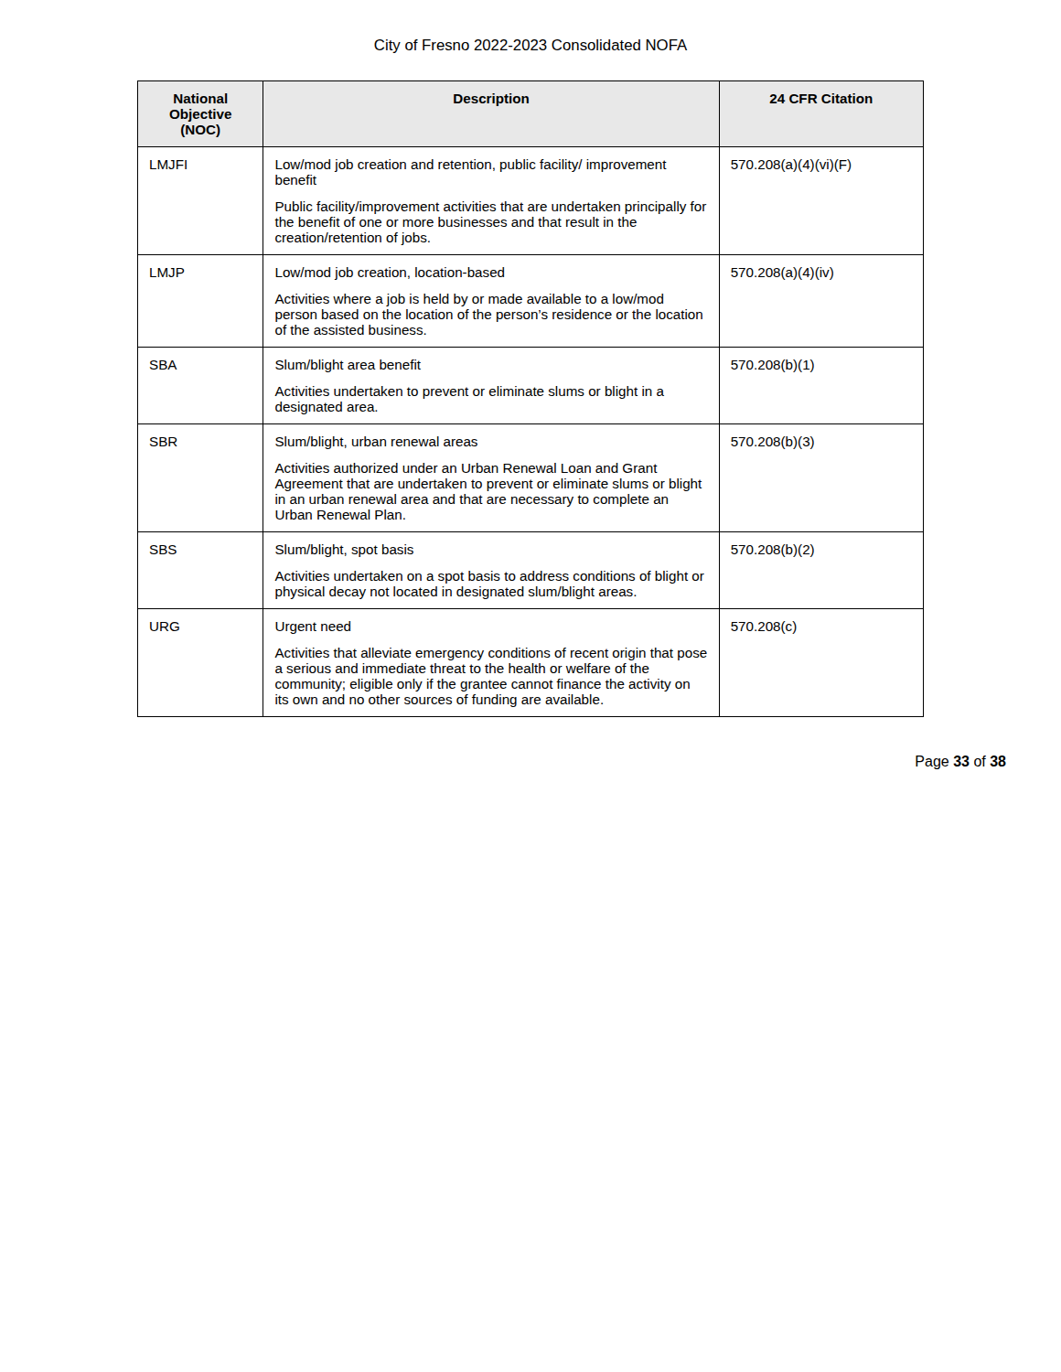City of Fresno 2022-2023 Consolidated NOFA
| National Objective (NOC) | Description | 24 CFR Citation |
| --- | --- | --- |
| LMJFI | Low/mod job creation and retention, public facility/ improvement benefit Public facility/improvement activities that are undertaken principally for the benefit of one or more businesses and that result in the creation/retention of jobs. | 570.208(a)(4)(vi)(F) |
| LMJP | Low/mod job creation, location-based Activities where a job is held by or made available to a low/mod person based on the location of the person’s residence or the location of the assisted business. | 570.208(a)(4)(iv) |
| SBA | Slum/blight area benefit Activities undertaken to prevent or eliminate slums or blight in a designated area. | 570.208(b)(1) |
| SBR | Slum/blight, urban renewal areas Activities authorized under an Urban Renewal Loan and Grant Agreement that are undertaken to prevent or eliminate slums or blight in an urban renewal area and that are necessary to complete an Urban Renewal Plan. | 570.208(b)(3) |
| SBS | Slum/blight, spot basis Activities undertaken on a spot basis to address conditions of blight or physical decay not located in designated slum/blight areas. | 570.208(b)(2) |
| URG | Urgent need Activities that alleviate emergency conditions of recent origin that pose a serious and immediate threat to the health or welfare of the community; eligible only if the grantee cannot finance the activity on its own and no other sources of funding are available. | 570.208(c) |
Page 33 of 38